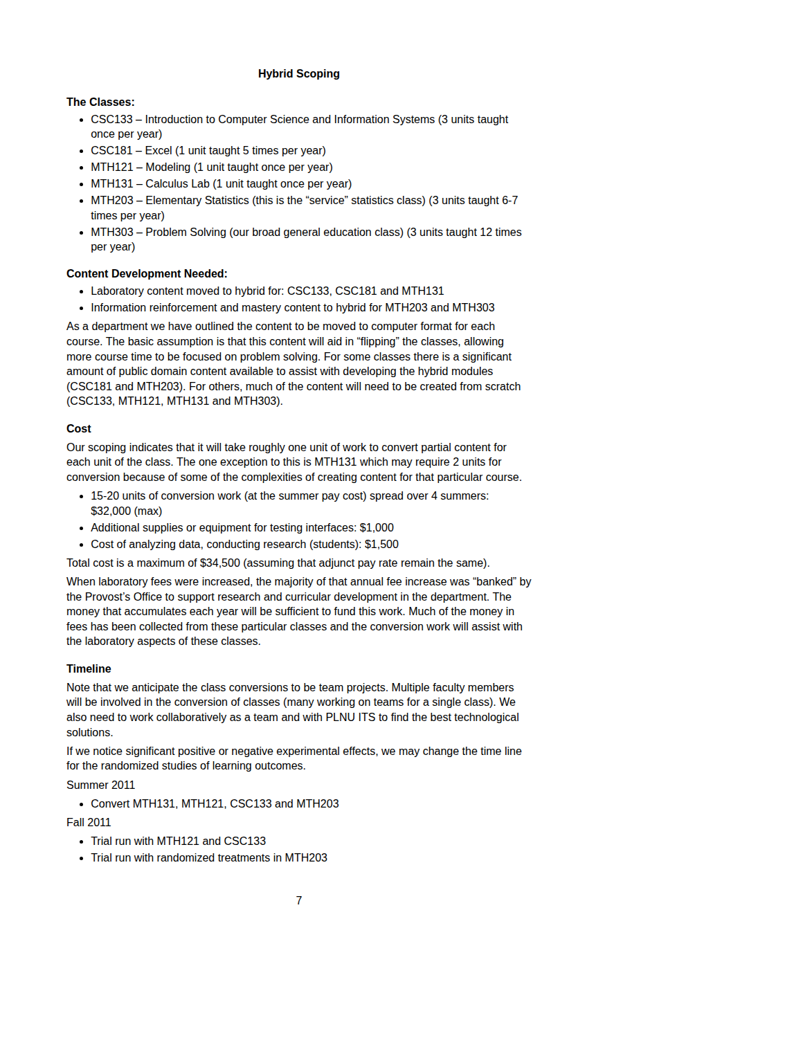Hybrid Scoping
The Classes:
CSC133 – Introduction to Computer Science and Information Systems (3 units taught once per year)
CSC181 – Excel (1 unit taught 5 times per year)
MTH121 – Modeling (1 unit taught once per year)
MTH131 – Calculus Lab (1 unit taught once per year)
MTH203 – Elementary Statistics (this is the “service” statistics class) (3 units taught 6-7 times per year)
MTH303 – Problem Solving (our broad general education class) (3 units taught 12 times per year)
Content Development Needed:
Laboratory content moved to hybrid for: CSC133, CSC181 and MTH131
Information reinforcement and mastery content to hybrid for MTH203 and MTH303
As a department we have outlined the content to be moved to computer format for each course. The basic assumption is that this content will aid in “flipping” the classes, allowing more course time to be focused on problem solving. For some classes there is a significant amount of public domain content available to assist with developing the hybrid modules (CSC181 and MTH203). For others, much of the content will need to be created from scratch (CSC133, MTH121, MTH131 and MTH303).
Cost
Our scoping indicates that it will take roughly one unit of work to convert partial content for each unit of the class. The one exception to this is MTH131 which may require 2 units for conversion because of some of the complexities of creating content for that particular course.
15-20 units of conversion work (at the summer pay cost) spread over 4 summers: $32,000 (max)
Additional supplies or equipment for testing interfaces: $1,000
Cost of analyzing data, conducting research (students): $1,500
Total cost is a maximum of $34,500 (assuming that adjunct pay rate remain the same).
When laboratory fees were increased, the majority of that annual fee increase was “banked” by the Provost’s Office to support research and curricular development in the department. The money that accumulates each year will be sufficient to fund this work. Much of the money in fees has been collected from these particular classes and the conversion work will assist with the laboratory aspects of these classes.
Timeline
Note that we anticipate the class conversions to be team projects. Multiple faculty members will be involved in the conversion of classes (many working on teams for a single class). We also need to work collaboratively as a team and with PLNU ITS to find the best technological solutions.
If we notice significant positive or negative experimental effects, we may change the time line for the randomized studies of learning outcomes.
Summer 2011
Convert MTH131, MTH121, CSC133 and MTH203
Fall 2011
Trial run with MTH121 and CSC133
Trial run with randomized treatments in MTH203
7